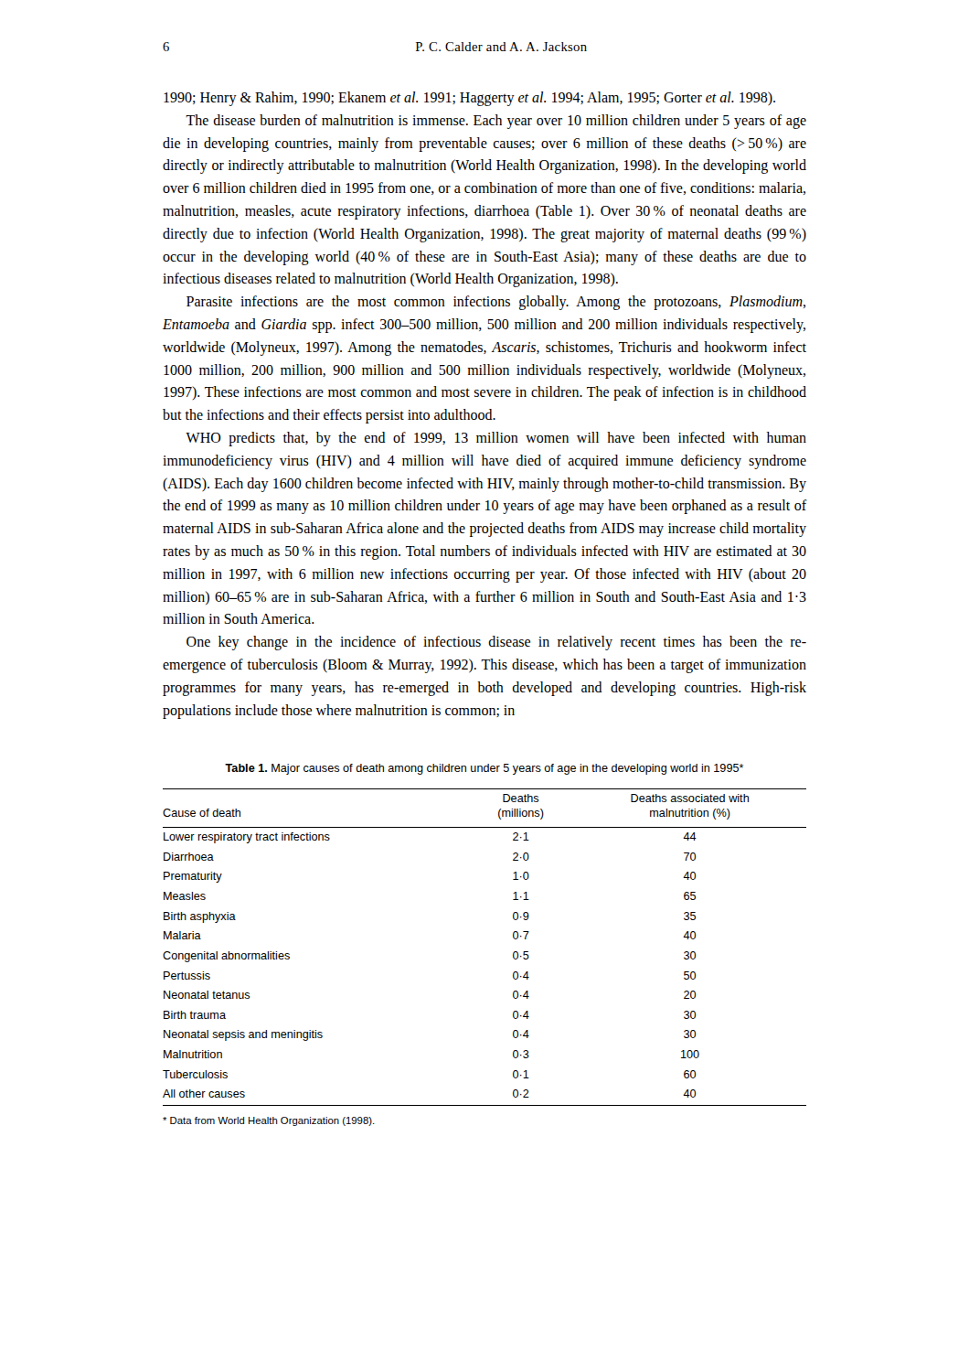6 P. C. Calder and A. A. Jackson
1990; Henry & Rahim, 1990; Ekanem et al. 1991; Haggerty et al. 1994; Alam, 1995; Gorter et al. 1998).
The disease burden of malnutrition is immense. Each year over 10 million children under 5 years of age die in developing countries, mainly from preventable causes; over 6 million of these deaths (> 50 %) are directly or indirectly attributable to malnutrition (World Health Organization, 1998). In the developing world over 6 million children died in 1995 from one, or a combination of more than one of five, conditions: malaria, malnutrition, measles, acute respiratory infections, diarrhoea (Table 1). Over 30 % of neonatal deaths are directly due to infection (World Health Organization, 1998). The great majority of maternal deaths (99 %) occur in the developing world (40 % of these are in South-East Asia); many of these deaths are due to infectious diseases related to malnutrition (World Health Organization, 1998).
Parasite infections are the most common infections globally. Among the protozoans, Plasmodium, Entamoeba and Giardia spp. infect 300–500 million, 500 million and 200 million individuals respectively, worldwide (Molyneux, 1997). Among the nematodes, Ascaris, schistomes, Trichuris and hookworm infect 1000 million, 200 million, 900 million and 500 million individuals respectively, worldwide (Molyneux, 1997). These infections are most common and most severe in children. The peak of infection is in childhood but the infections and their effects persist into adulthood.
WHO predicts that, by the end of 1999, 13 million women will have been infected with human immunodeficiency virus (HIV) and 4 million will have died of acquired immune deficiency syndrome (AIDS). Each day 1600 children become infected with HIV, mainly through mother-to-child transmission. By the end of 1999 as many as 10 million children under 10 years of age may have been orphaned as a result of maternal AIDS in sub-Saharan Africa alone and the projected deaths from AIDS may increase child mortality rates by as much as 50 % in this region. Total numbers of individuals infected with HIV are estimated at 30 million in 1997, with 6 million new infections occurring per year. Of those infected with HIV (about 20 million) 60–65 % are in sub-Saharan Africa, with a further 6 million in South and South-East Asia and 1·3 million in South America.
One key change in the incidence of infectious disease in relatively recent times has been the re-emergence of tuberculosis (Bloom & Murray, 1992). This disease, which has been a target of immunization programmes for many years, has re-emerged in both developed and developing countries. High-risk populations include those where malnutrition is common; in
Table 1. Major causes of death among children under 5 years of age in the developing world in 1995*
| Cause of death | Deaths (millions) | Deaths associated with malnutrition (%) |
| --- | --- | --- |
| Lower respiratory tract infections | 2·1 | 44 |
| Diarrhoea | 2·0 | 70 |
| Prematurity | 1·0 | 40 |
| Measles | 1·1 | 65 |
| Birth asphyxia | 0·9 | 35 |
| Malaria | 0·7 | 40 |
| Congenital abnormalities | 0·5 | 30 |
| Pertussis | 0·4 | 50 |
| Neonatal tetanus | 0·4 | 20 |
| Birth trauma | 0·4 | 30 |
| Neonatal sepsis and meningitis | 0·4 | 30 |
| Malnutrition | 0·3 | 100 |
| Tuberculosis | 0·1 | 60 |
| All other causes | 0·2 | 40 |
* Data from World Health Organization (1998).